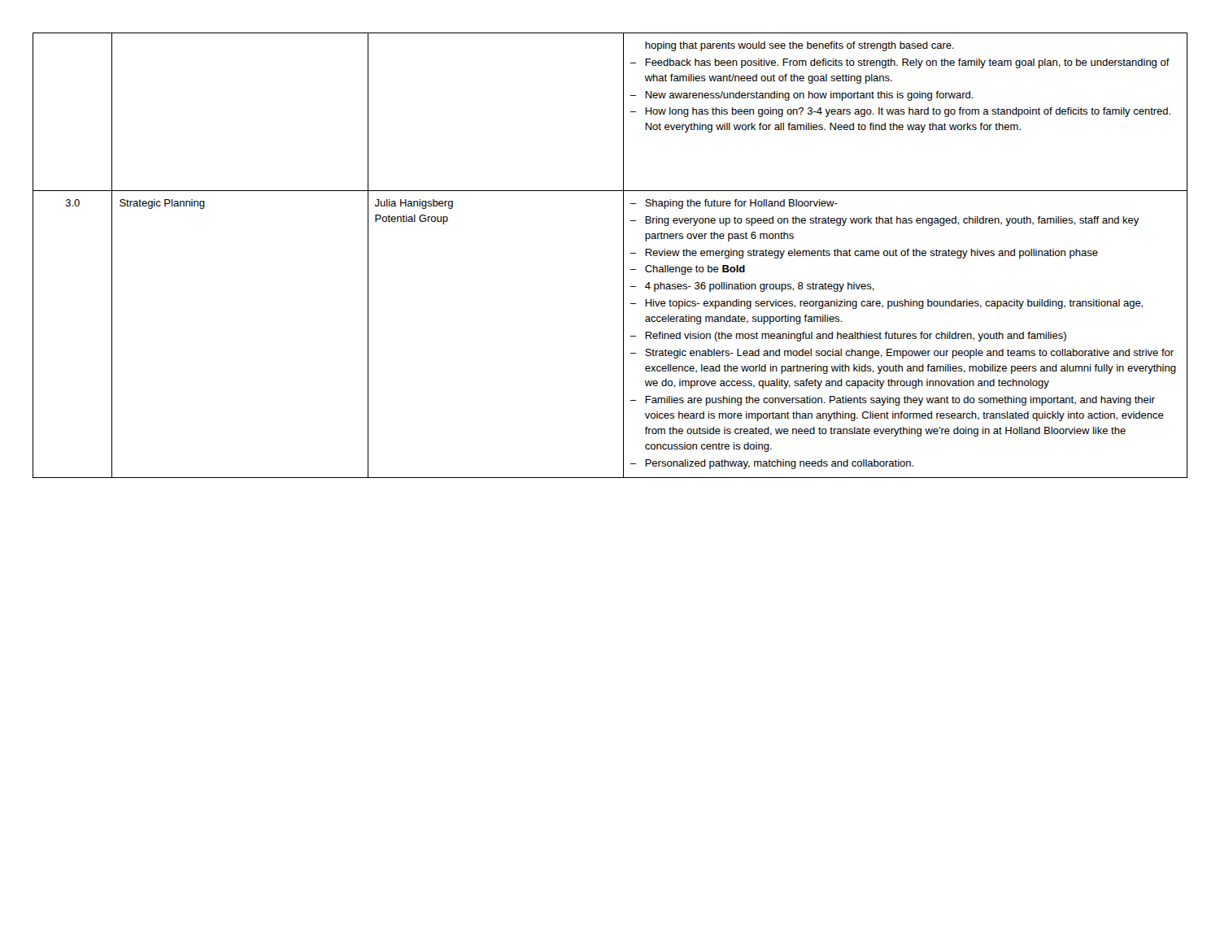| | | | hoping that parents would see the benefits of strength based care. Feedback has been positive. From deficits to strength. Rely on the family team goal plan, to be understanding of what families want/need out of the goal setting plans. New awareness/understanding on how important this is going forward. How long has this been going on? 3-4 years ago. It was hard to go from a standpoint of deficits to family centred. Not everything will work for all families. Need to find the way that works for them. |
| 3.0 | Strategic Planning | Julia Hanigsberg Potential Group | Shaping the future for Holland Bloorview- Bring everyone up to speed on the strategy work that has engaged, children, youth, families, staff and key partners over the past 6 months Review the emerging strategy elements that came out of the strategy hives and pollination phase Challenge to be Bold 4 phases- 36 pollination groups, 8 strategy hives, Hive topics- expanding services, reorganizing care, pushing boundaries, capacity building, transitional age, accelerating mandate, supporting families. Refined vision (the most meaningful and healthiest futures for children, youth and families) Strategic enablers- Lead and model social change, Empower our people and teams to collaborative and strive for excellence, lead the world in partnering with kids, youth and families, mobilize peers and alumni fully in everything we do, improve access, quality, safety and capacity through innovation and technology Families are pushing the conversation. Patients saying they want to do something important, and having their voices heard is more important than anything. Client informed research, translated quickly into action, evidence from the outside is created, we need to translate everything we're doing in at Holland Bloorview like the concussion centre is doing. Personalized pathway, matching needs and collaboration. |